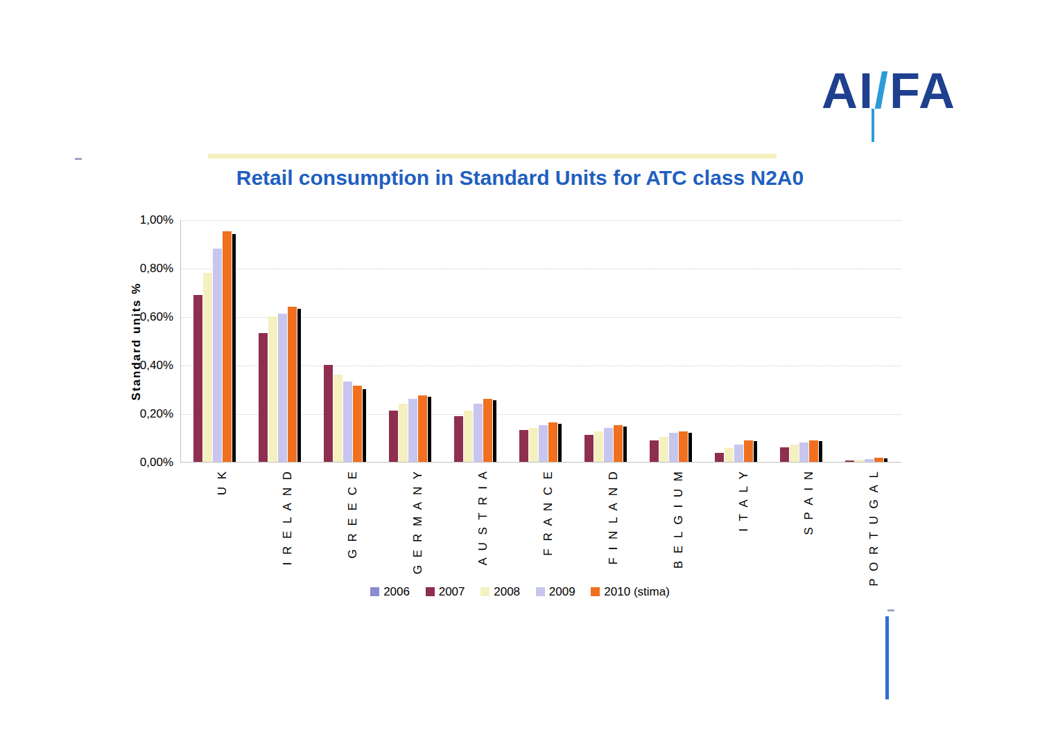AI/FA
Retail consumption in Standard Units for ATC class N2A0
Standard units %
1,00%
0,80%
0,60%
0,40%
0,20%
0,00%
U K
I R E L A N D
G R E E C E
G E R M A N Y
A U S T R I A
F R A N C E
F I N L A N D
B E L G I U M
I T A L Y
S P A I N
P O R T U G A L
2006 2007 2008 2009 2010 (stima)